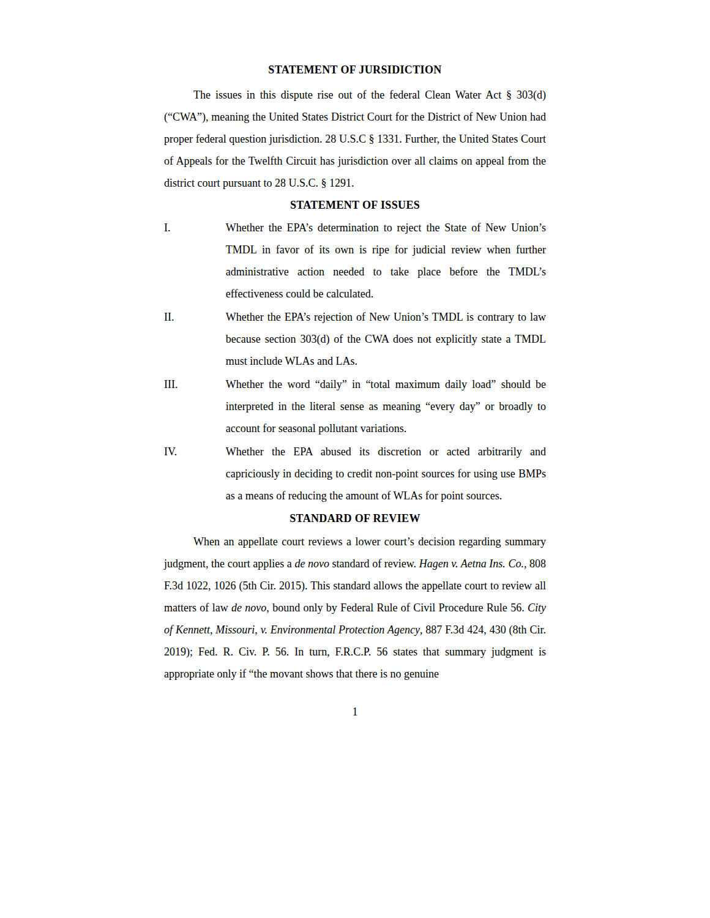Statement of Jursidiction
The issues in this dispute rise out of the federal Clean Water Act § 303(d) (“CWA”), meaning the United States District Court for the District of New Union had proper federal question jurisdiction. 28 U.S.C § 1331. Further, the United States Court of Appeals for the Twelfth Circuit has jurisdiction over all claims on appeal from the district court pursuant to 28 U.S.C. § 1291.
Statement of Issues
I. Whether the EPA’s determination to reject the State of New Union’s TMDL in favor of its own is ripe for judicial review when further administrative action needed to take place before the TMDL’s effectiveness could be calculated.
II. Whether the EPA’s rejection of New Union’s TMDL is contrary to law because section 303(d) of the CWA does not explicitly state a TMDL must include WLAs and LAs.
III. Whether the word “daily” in “total maximum daily load” should be interpreted in the literal sense as meaning “every day” or broadly to account for seasonal pollutant variations.
IV. Whether the EPA abused its discretion or acted arbitrarily and capriciously in deciding to credit non-point sources for using use BMPs as a means of reducing the amount of WLAs for point sources.
Standard of Review
When an appellate court reviews a lower court’s decision regarding summary judgment, the court applies a de novo standard of review. Hagen v. Aetna Ins. Co., 808 F.3d 1022, 1026 (5th Cir. 2015). This standard allows the appellate court to review all matters of law de novo, bound only by Federal Rule of Civil Procedure Rule 56. City of Kennett, Missouri, v. Environmental Protection Agency, 887 F.3d 424, 430 (8th Cir. 2019); Fed. R. Civ. P. 56. In turn, F.R.C.P. 56 states that summary judgment is appropriate only if “the movant shows that there is no genuine
1